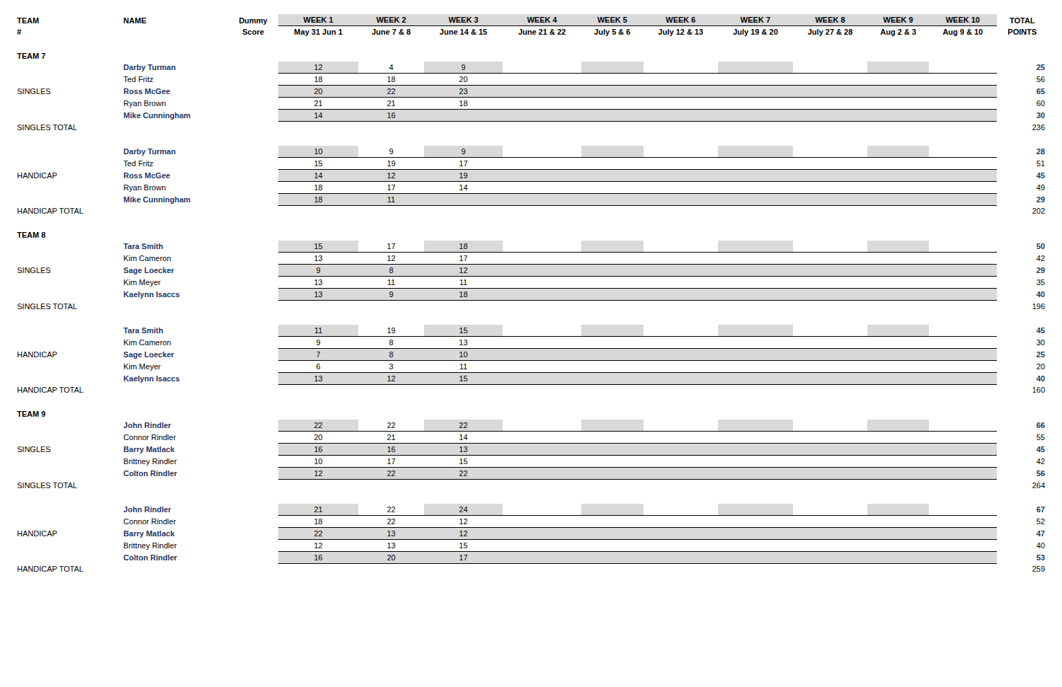| TEAM | NAME | Dummy | WEEK 1 | WEEK 2 | WEEK 3 | WEEK 4 | WEEK 5 | WEEK 6 | WEEK 7 | WEEK 8 | WEEK 9 | WEEK 10 | TOTAL |
| --- | --- | --- | --- | --- | --- | --- | --- | --- | --- | --- | --- | --- | --- |
| # | | Score | May 31 Jun 1 | June 7 & 8 | June 14 & 15 | June 21 & 22 | July 5 & 6 | July 12 & 13 | July 19 & 20 | July 27 & 28 | Aug 2 & 3 | Aug 9 & 10 | POINTS |
| TEAM 7 | |
| | Darby Turman | | 12 | 4 | 9 | | | | | | | | 25 |
| | Ted Fritz | | 18 | 18 | 20 | | | | | | | | 56 |
| SINGLES | Ross McGee | | 20 | 22 | 23 | | | | | | | | 65 |
| | Ryan Brown | | 21 | 21 | 18 | | | | | | | | 60 |
| | Mike Cunningham | | 14 | 16 | | | | | | | | | 30 |
| SINGLES TOTAL | | 236 |
| | Darby Turman | | 10 | 9 | 9 | | | | | | | | 28 |
| | Ted Fritz | | 15 | 19 | 17 | | | | | | | | 51 |
| HANDICAP | Ross McGee | | 14 | 12 | 19 | | | | | | | | 45 |
| | Ryan Brown | | 18 | 17 | 14 | | | | | | | | 49 |
| | Mike Cunningham | | 18 | 11 | | | | | | | | | 29 |
| HANDICAP TOTAL | | 202 |
| TEAM 8 | |
| | Tara Smith | | 15 | 17 | 18 | | | | | | | | 50 |
| | Kim Cameron | | 13 | 12 | 17 | | | | | | | | 42 |
| SINGLES | Sage Loecker | | 9 | 8 | 12 | | | | | | | | 29 |
| | Kim Meyer | | 13 | 11 | 11 | | | | | | | | 35 |
| | Kaelynn Isaccs | | 13 | 9 | 18 | | | | | | | | 40 |
| SINGLES TOTAL | | 196 |
| | Tara Smith | | 11 | 19 | 15 | | | | | | | | 45 |
| | Kim Cameron | | 9 | 8 | 13 | | | | | | | | 30 |
| HANDICAP | Sage Loecker | | 7 | 8 | 10 | | | | | | | | 25 |
| | Kim Meyer | | 6 | 3 | 11 | | | | | | | | 20 |
| | Kaelynn Isaccs | | 13 | 12 | 15 | | | | | | | | 40 |
| HANDICAP TOTAL | | 160 |
| TEAM 9 | |
| | John Rindler | | 22 | 22 | 22 | | | | | | | | 66 |
| | Connor Rindler | | 20 | 21 | 14 | | | | | | | | 55 |
| SINGLES | Barry Matlack | | 16 | 16 | 13 | | | | | | | | 45 |
| | Brittney Rindler | | 10 | 17 | 15 | | | | | | | | 42 |
| | Colton Rindler | | 12 | 22 | 22 | | | | | | | | 56 |
| SINGLES TOTAL | | 264 |
| | John Rindler | | 21 | 22 | 24 | | | | | | | | 67 |
| | Connor Rindler | | 18 | 22 | 12 | | | | | | | | 52 |
| HANDICAP | Barry Matlack | | 22 | 13 | 12 | | | | | | | | 47 |
| | Brittney Rindler | | 12 | 13 | 15 | | | | | | | | 40 |
| | Colton Rindler | | 16 | 20 | 17 | | | | | | | | 53 |
| HANDICAP TOTAL | | 259 |